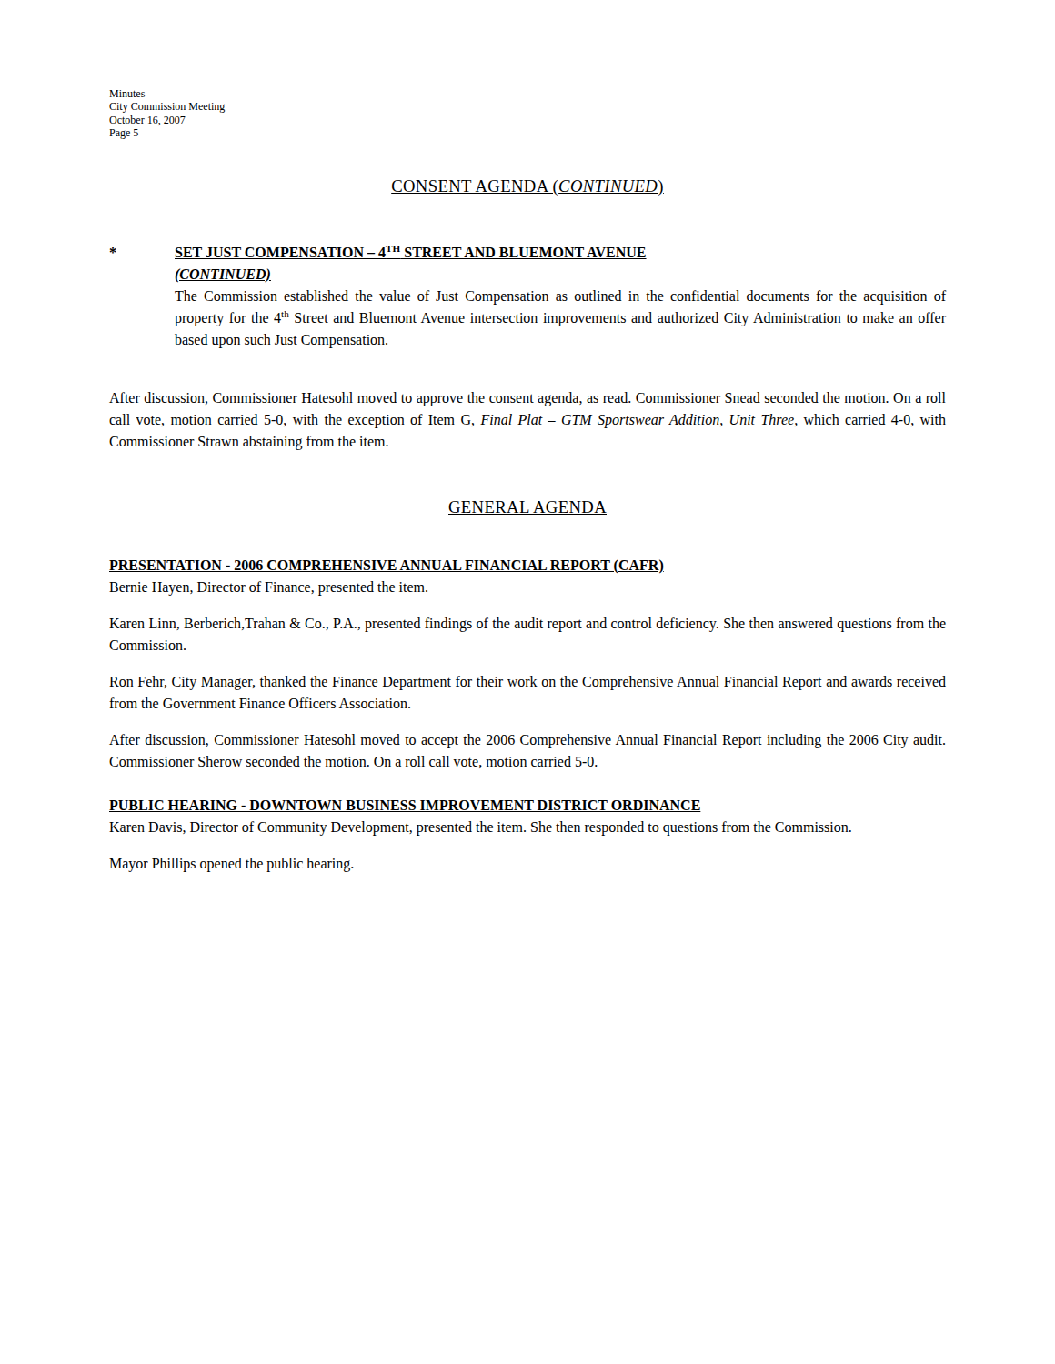Minutes
City Commission Meeting
October 16, 2007
Page 5
CONSENT AGENDA (CONTINUED)
*
SET JUST COMPENSATION – 4TH STREET AND BLUEMONT AVENUE
(CONTINUED)
The Commission established the value of Just Compensation as outlined in the confidential documents for the acquisition of property for the 4th Street and Bluemont Avenue intersection improvements and authorized City Administration to make an offer based upon such Just Compensation.
After discussion, Commissioner Hatesohl moved to approve the consent agenda, as read. Commissioner Snead seconded the motion. On a roll call vote, motion carried 5-0, with the exception of Item G, Final Plat – GTM Sportswear Addition, Unit Three, which carried 4-0, with Commissioner Strawn abstaining from the item.
GENERAL AGENDA
PRESENTATION - 2006 COMPREHENSIVE ANNUAL FINANCIAL REPORT (CAFR)
Bernie Hayen, Director of Finance, presented the item.
Karen Linn, Berberich,Trahan & Co., P.A., presented findings of the audit report and control deficiency. She then answered questions from the Commission.
Ron Fehr, City Manager, thanked the Finance Department for their work on the Comprehensive Annual Financial Report and awards received from the Government Finance Officers Association.
After discussion, Commissioner Hatesohl moved to accept the 2006 Comprehensive Annual Financial Report including the 2006 City audit. Commissioner Sherow seconded the motion. On a roll call vote, motion carried 5-0.
PUBLIC HEARING - DOWNTOWN BUSINESS IMPROVEMENT DISTRICT ORDINANCE
Karen Davis, Director of Community Development, presented the item. She then responded to questions from the Commission.
Mayor Phillips opened the public hearing.